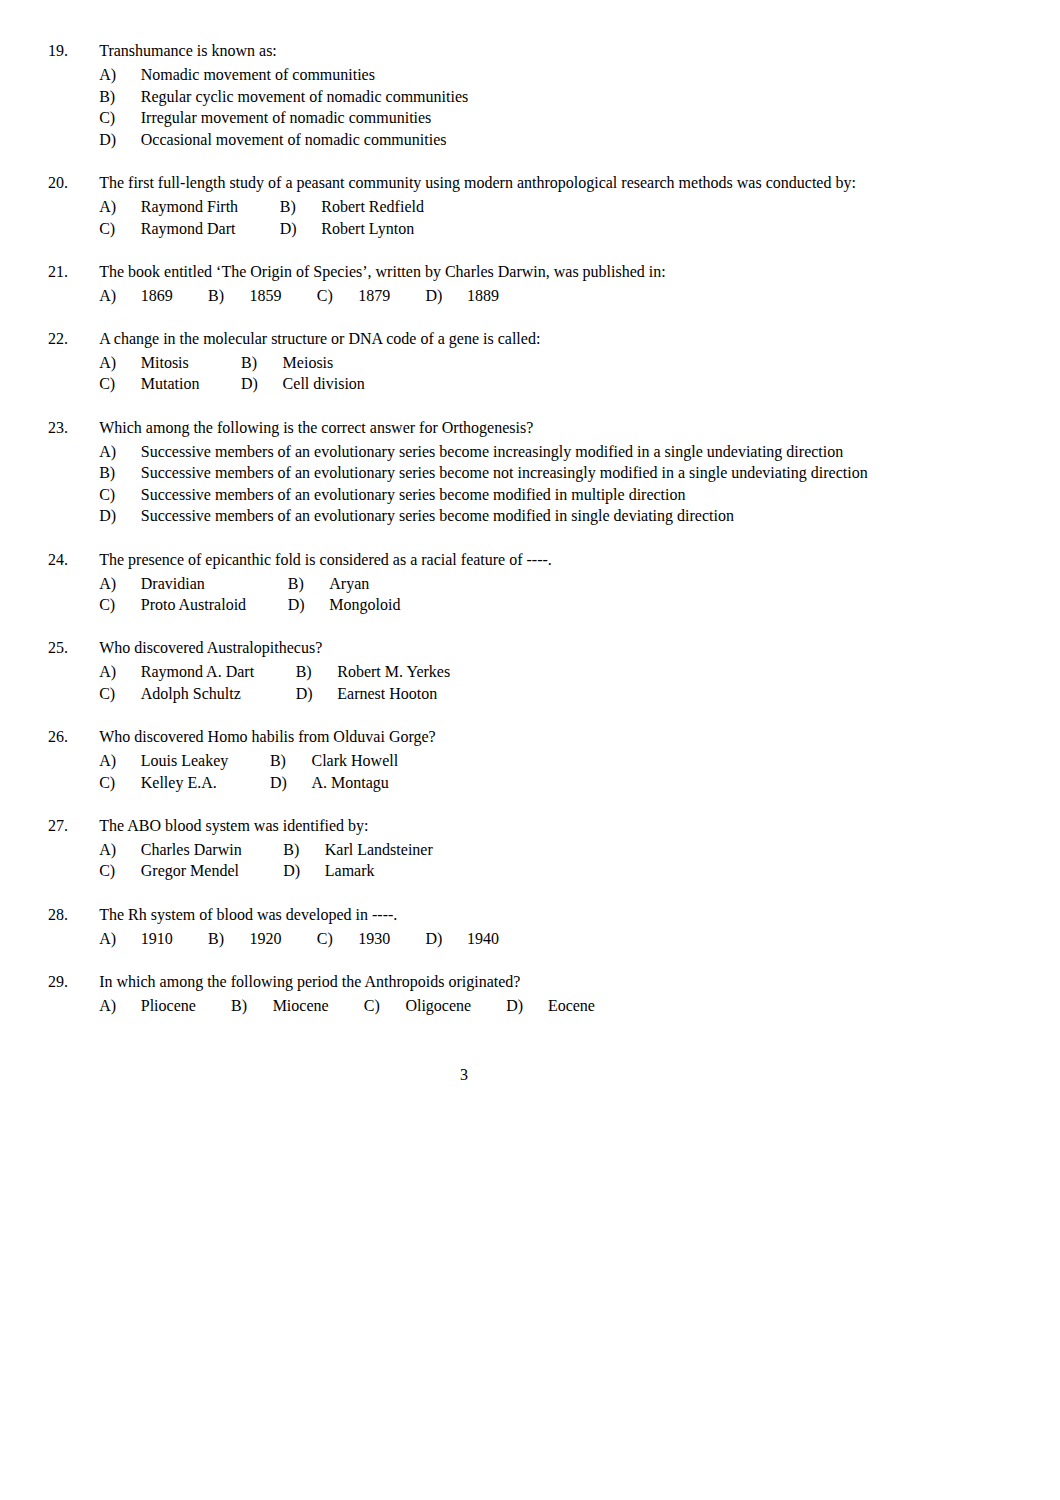19.
Transhumance is known as:
| A) | Nomadic movement of communities |
| B) | Regular cyclic movement of nomadic communities |
| C) | Irregular movement of nomadic communities |
| D) | Occasional movement of nomadic communities |
20.
The first full-length study of a peasant community using modern anthropological research methods was conducted by:
| A) | Raymond Firth | B) | Robert Redfield |
| C) | Raymond Dart | D) | Robert Lynton |
21.
The book entitled ‘The Origin of Species’, written by Charles Darwin, was published in:
| A) | 1869 | B) | 1859 | C) | 1879 | D) | 1889 |
22.
A change in the molecular structure or DNA code of a gene is called:
| A) | Mitosis | B) | Meiosis |
| C) | Mutation | D) | Cell division |
23.
Which among the following is the correct answer for Orthogenesis?
| A) | Successive members of an evolutionary series become increasingly modified in a single undeviating direction |
| B) | Successive members of an evolutionary series become not increasingly modified in a single undeviating direction |
| C) | Successive members of an evolutionary series become modified in multiple direction |
| D) | Successive members of an evolutionary series become modified in single deviating direction |
24.
The presence of epicanthic fold is considered as a racial feature of ----.
| A) | Dravidian | B) | Aryan |
| C) | Proto Australoid | D) | Mongoloid |
25.
Who discovered Australopithecus?
| A) | Raymond A. Dart | B) | Robert M. Yerkes |
| C) | Adolph Schultz | D) | Earnest Hooton |
26.
Who discovered Homo habilis from Olduvai Gorge?
| A) | Louis Leakey | B) | Clark Howell |
| C) | Kelley E.A. | D) | A. Montagu |
27.
The ABO blood system was identified by:
| A) | Charles Darwin | B) | Karl Landsteiner |
| C) | Gregor Mendel | D) | Lamark |
28.
The Rh system of blood was developed in ----.
| A) | 1910 | B) | 1920 | C) | 1930 | D) | 1940 |
29.
In which among the following period the Anthropoids originated?
| A) | Pliocene | B) | Miocene | C) | Oligocene | D) | Eocene |
3